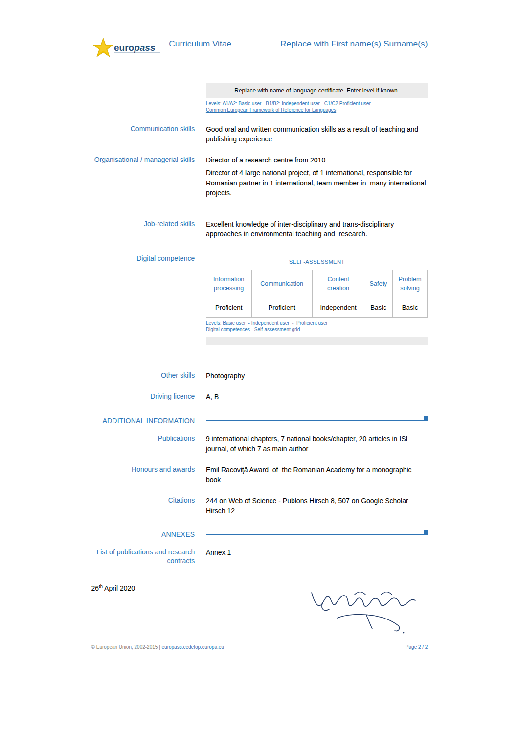europass
Curriculum Vitae
Replace with First name(s) Surname(s)
Replace with name of language certificate. Enter level if known.
Levels: A1/A2: Basic user - B1/B2: Independent user - C1/C2 Proficient user
Common European Framework of Reference for Languages
Communication skills
Good oral and written communication skills as a result of teaching and publishing experience
Organisational / managerial skills
Director of a research centre from 2010
Director of 4 large national project, of 1 international, responsible for Romanian partner in 1 international, team member in many international projects.
Job-related skills
Excellent knowledge of inter-disciplinary and trans-disciplinary approaches in environmental teaching and research.
Digital competence
| SELF-ASSESSMENT |
| --- |
| Information processing | Communication | Content creation | Safety | Problem solving |
| Proficient | Proficient | Independent | Basic | Basic |
Levels: Basic user - Independent user - Proficient user
Digital competences - Self-assessment grid
Other skills
Photography
Driving licence
A, B
ADDITIONAL INFORMATION
Publications
9 international chapters, 7 national books/chapter, 20 articles in ISI journal, of which 7 as main author
Honours and awards
Emil Racoviţă Award of the Romanian Academy for a monographic book
Citations
244 on Web of Science - Publons Hirsch 8, 507 on Google Scholar Hirsch 12
ANNEXES
List of publications and research
contracts
Annex 1
26th April 2020
© European Union, 2002-2015 | europass.cedefop.europa.eu
Page 2 / 2